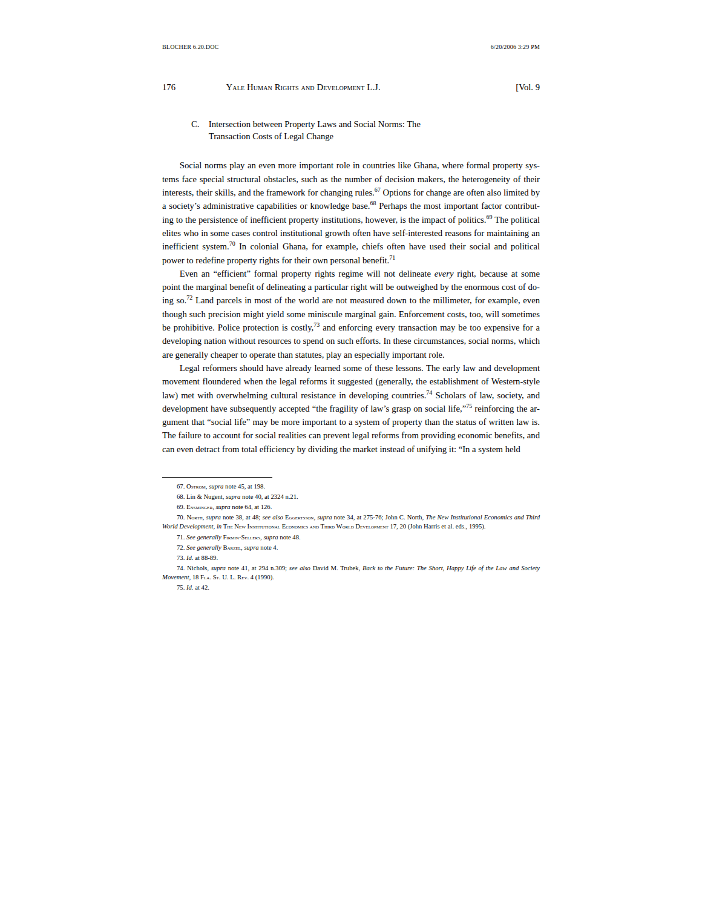BLOCHER 6.20.DOC 6/20/2006 3:29 PM
176 Yale Human Rights and Development L.J. [Vol. 9
C. Intersection between Property Laws and Social Norms: The Transaction Costs of Legal Change
Social norms play an even more important role in countries like Ghana, where formal property systems face special structural obstacles, such as the number of decision makers, the heterogeneity of their interests, their skills, and the framework for changing rules.67 Options for change are often also limited by a society’s administrative capabilities or knowledge base.68 Perhaps the most important factor contributing to the persistence of inefficient property institutions, however, is the impact of politics.69 The political elites who in some cases control institutional growth often have self-interested reasons for maintaining an inefficient system.70 In colonial Ghana, for example, chiefs often have used their social and political power to redefine property rights for their own personal benefit.71
Even an “efficient” formal property rights regime will not delineate every right, because at some point the marginal benefit of delineating a particular right will be outweighed by the enormous cost of doing so.72 Land parcels in most of the world are not measured down to the millimeter, for example, even though such precision might yield some miniscule marginal gain. Enforcement costs, too, will sometimes be prohibitive. Police protection is costly,73 and enforcing every transaction may be too expensive for a developing nation without resources to spend on such efforts. In these circumstances, social norms, which are generally cheaper to operate than statutes, play an especially important role.
Legal reformers should have already learned some of these lessons. The early law and development movement floundered when the legal reforms it suggested (generally, the establishment of Western-style law) met with overwhelming cultural resistance in developing countries.74 Scholars of law, society, and development have subsequently accepted “the fragility of law’s grasp on social life,”75 reinforcing the argument that “social life” may be more important to a system of property than the status of written law is. The failure to account for social realities can prevent legal reforms from providing economic benefits, and can even detract from total efficiency by dividing the market instead of unifying it: “In a system held
67. Ostrom, supra note 45, at 198.
68. Lin & Nugent, supra note 40, at 2324 n.21.
69. Ensminger, supra note 64, at 126.
70. North, supra note 38, at 48; see also Eggertsson, supra note 34, at 275-76; John C. North, The New Institutional Economics and Third World Development, in The New Institutional Economics and Third World Development 17, 20 (John Harris et al. eds., 1995).
71. See generally Firmin-Sellers, supra note 48.
72. See generally Barzel, supra note 4.
73. Id. at 88-89.
74. Nichols, supra note 41, at 294 n.309; see also David M. Trubek, Back to the Future: The Short, Happy Life of the Law and Society Movement, 18 Fla. St. U. L. Rev. 4 (1990).
75. Id. at 42.